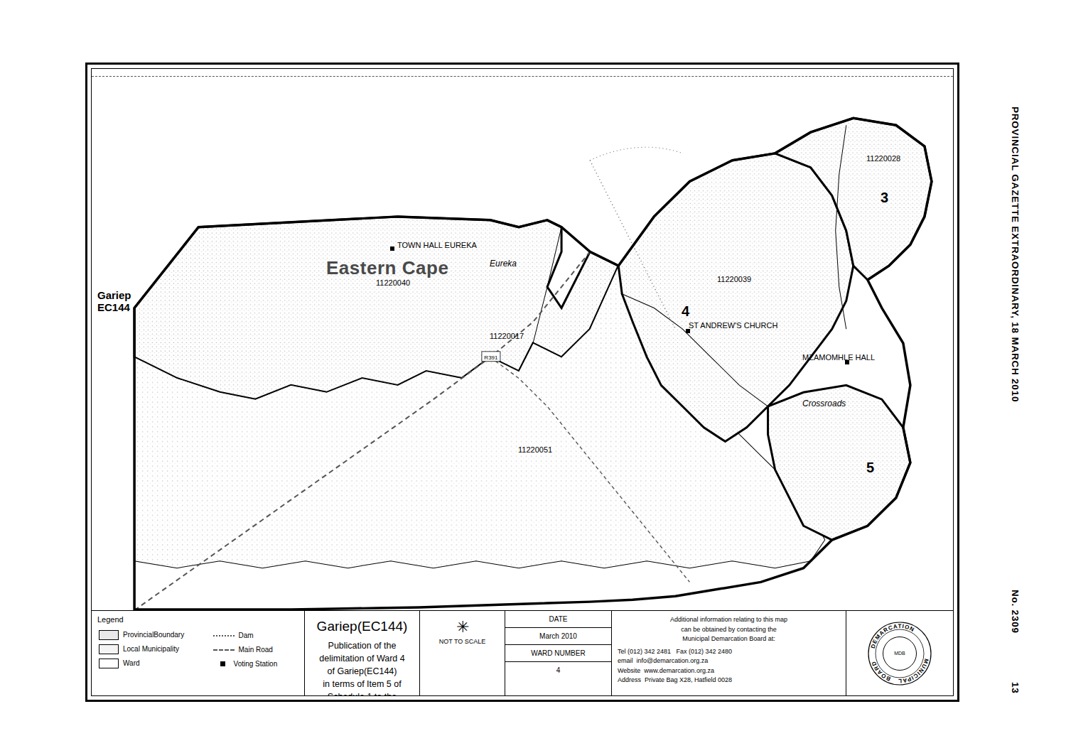PROVINCIAL GAZETTE EXTRAORDINARY, 18 MARCH 2010
No. 2309
13
R391
Eastern Cape
Eureka
TOWN HALL EUREKA
11220040
Gariep
EC144
11220017
11220051
11220039
4
ST ANDREW'S CHURCH
MZAMOMHLE HALL
Crossroads
11220028
3
5
Legend
| ProvincialBoundary | Dam |
| Local Municipality | Main Road |
| Ward | Voting Station |
Gariep(EC144)
Publication of the delimitation of Ward 4
of Gariep(EC144)
in terms of Item 5 of Schedule 1 to the
Local Government: Municipal Structures Act, 1998
(Act No.117 of 1998)
✳ NOT TO SCALE
DATE
March 2010
WARD NUMBER
4
Additional information relating to this map
can be obtained by contacting the
Municipal Demarcation Board at:
Tel (012) 342 2481 Fax (012) 342 2480
email info@demarcation.org.za
Website www.demarcation.org.za
Address Private Bag X28, Hatfield 0028
DEMARCATION MUNICIPAL BOARD
MDB